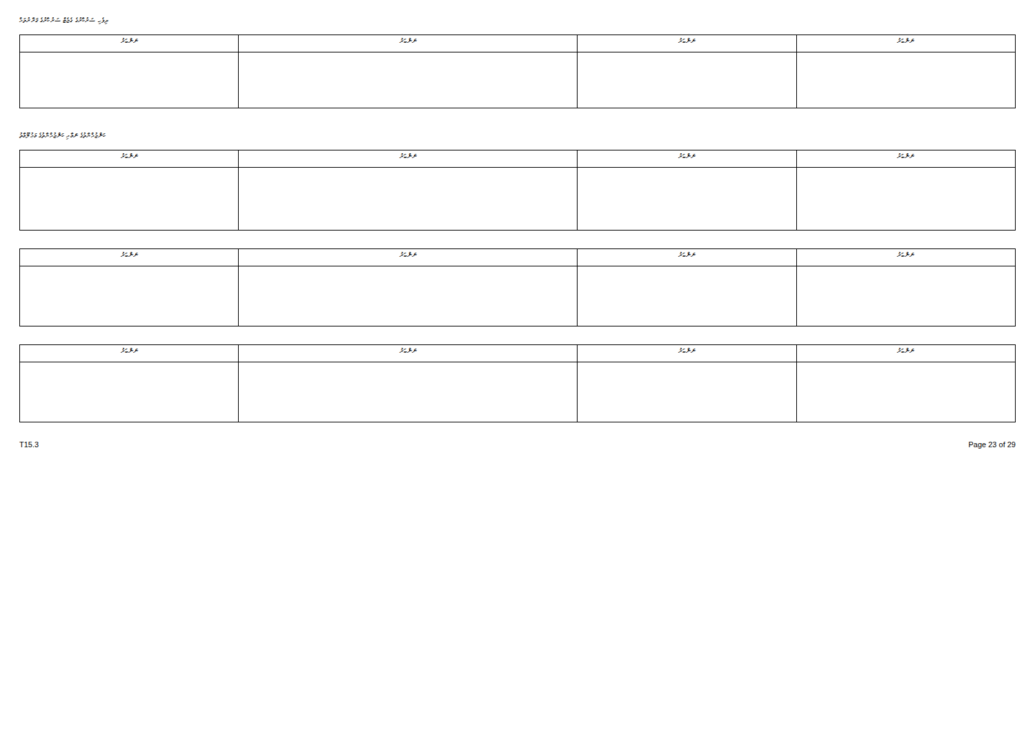ދިވެހި ސަރުކާރުގެ ގެޒެޓް ސަރުކާރުގެ ޤަރާރުތައް
| ނަންބަރު | ނަންބަރު | ނަންބަރު | ނަންބަރު |
| --- | --- | --- | --- |
ކަންޒުއްޔާތުގެ ނަމާއި ކަންޒުއްޔާތުގެ މަޢުލޫމާތު
| ނަންބަރު | ނަންބަރު | ނަންބަރު | ނަންބަރު |
| --- | --- | --- | --- |
| ނަންބަރު | ނަންބަރު | ނަންބަރު | ނަންބަރު |
| --- | --- | --- | --- |
| ނަންބަރު | ނަންބަރު | ނަންބަރު | ނަންބަރު |
| --- | --- | --- | --- |
Page 23 of 29 T15.3